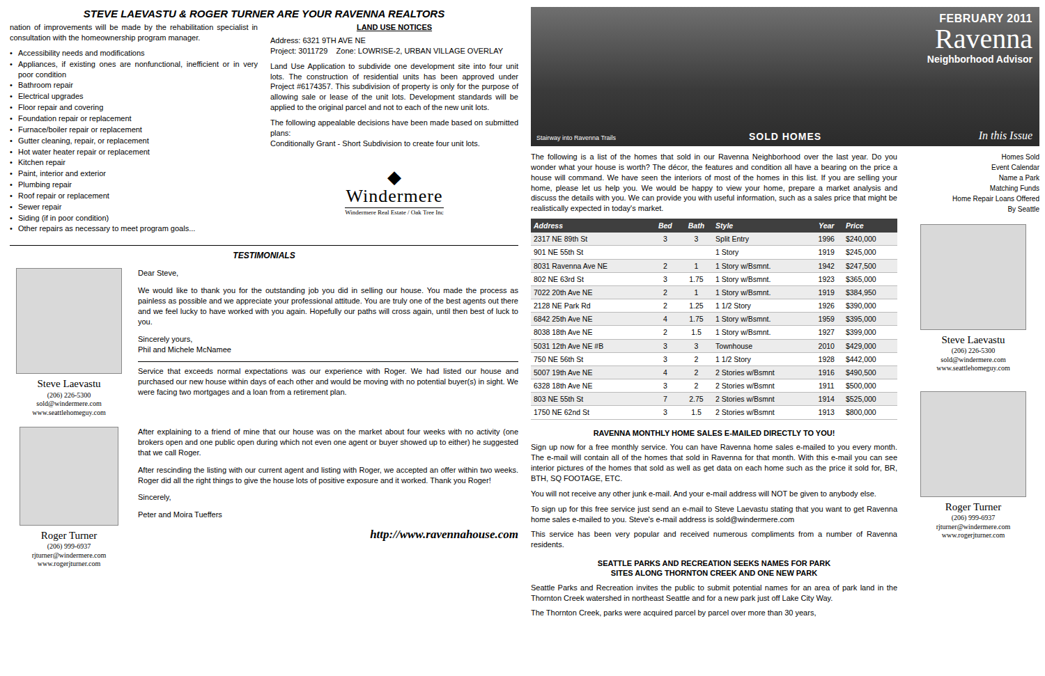STEVE LAEVASTU & ROGER TURNER ARE YOUR RAVENNA REALTORS
nation of improvements will be made by the rehabilitation specialist in consultation with the homeownership program manager.
Accessibility needs and modifications
Appliances, if existing ones are nonfunctional, inefficient or in very poor condition
Bathroom repair
Electrical upgrades
Floor repair and covering
Foundation repair or replacement
Furnace/boiler repair or replacement
Gutter cleaning, repair, or replacement
Hot water heater repair or replacement
Kitchen repair
Paint, interior and exterior
Plumbing repair
Roof repair or replacement
Sewer repair
Siding (if in poor condition)
Other repairs as necessary to meet program goals...
LAND USE NOTICES
Address: 6321 9TH AVE NE
Project: 3011729 Zone: LOWRISE-2, URBAN VILLAGE OVERLAY
Land Use Application to subdivide one development site into four unit lots. The construction of residential units has been approved under Project #6174357. This subdivision of property is only for the purpose of allowing sale or lease of the unit lots. Development standards will be applied to the original parcel and not to each of the new unit lots.
The following appealable decisions have been made based on submitted plans:
Conditionally Grant - Short Subdivision to create four unit lots.
◆
Windermere
Windermere Real Estate / Oak Tree Inc
TESTIMONIALS
Steve Laevastu
(206) 226-5300
sold@windermere.com
www.seattlehomeguy.com
Dear Steve,
We would like to thank you for the outstanding job you did in selling our house. You made the process as painless as possible and we appreciate your professional attitude. You are truly one of the best agents out there and we feel lucky to have worked with you again. Hopefully our paths will cross again, until then best of luck to you.
Sincerely yours,
Phil and Michele McNamee
Service that exceeds normal expectations was our experience with Roger. We had listed our house and purchased our new house within days of each other and would be moving with no potential buyer(s) in sight. We were facing two mortgages and a loan from a retirement plan.
Roger Turner
(206) 999-6937
rjturner@windermere.com
www.rogerjturner.com
After explaining to a friend of mine that our house was on the market about four weeks with no activity (one brokers open and one public open during which not even one agent or buyer showed up to either) he suggested that we call Roger.
After rescinding the listing with our current agent and listing with Roger, we accepted an offer within two weeks. Roger did all the right things to give the house lots of positive exposure and it worked. Thank you Roger!
Sincerely,
Peter and Moira Tueffers
http://www.ravennahouse.com
FEBRUARY 2011
Ravenna
Neighborhood Advisor
Stairway into Ravenna Trails
SOLD HOMES
In this Issue
The following is a list of the homes that sold in our Ravenna Neighborhood over the last year. Do you wonder what your house is worth? The décor, the features and condition all have a bearing on the price a house will command. We have seen the interiors of most of the homes in this list. If you are selling your home, please let us help you. We would be happy to view your home, prepare a market analysis and discuss the details with you. We can provide you with useful information, such as a sales price that might be realistically expected in today's market.
| Address | Bed | Bath | Style | Year | Price |
| --- | --- | --- | --- | --- | --- |
| 2317 NE 89th St | 3 | 3 | Split Entry | 1996 | $240,000 |
| 901 NE 55th St | | | 1 Story | 1919 | $245,000 |
| 8031 Ravenna Ave NE | 2 | 1 | 1 Story w/Bsmnt. | 1942 | $247,500 |
| 802 NE 63rd St | 3 | 1.75 | 1 Story w/Bsmnt. | 1923 | $365,000 |
| 7022 20th Ave NE | 2 | 1 | 1 Story w/Bsmnt. | 1919 | $384,950 |
| 2128 NE Park Rd | 2 | 1.25 | 1 1/2 Story | 1926 | $390,000 |
| 6842 25th Ave NE | 4 | 1.75 | 1 Story w/Bsmnt. | 1959 | $395,000 |
| 8038 18th Ave NE | 2 | 1.5 | 1 Story w/Bsmnt. | 1927 | $399,000 |
| 5031 12th Ave NE #B | 3 | 3 | Townhouse | 2010 | $429,000 |
| 750 NE 56th St | 3 | 2 | 1 1/2 Story | 1928 | $442,000 |
| 5007 19th Ave NE | 4 | 2 | 2 Stories w/Bsmnt | 1916 | $490,500 |
| 6328 18th Ave NE | 3 | 2 | 2 Stories w/Bsmnt | 1911 | $500,000 |
| 803 NE 55th St | 7 | 2.75 | 2 Stories w/Bsmnt | 1914 | $525,000 |
| 1750 NE 62nd St | 3 | 1.5 | 2 Stories w/Bsmnt | 1913 | $800,000 |
RAVENNA MONTHLY HOME SALES E-MAILED DIRECTLY TO YOU!
Sign up now for a free monthly service. You can have Ravenna home sales e-mailed to you every month. The e-mail will contain all of the homes that sold in Ravenna for that month. With this e-mail you can see interior pictures of the homes that sold as well as get data on each home such as the price it sold for, BR, BTH, SQ FOOTAGE, ETC.
You will not receive any other junk e-mail. And your e-mail address will NOT be given to anybody else.
To sign up for this free service just send an e-mail to Steve Laevastu stating that you want to get Ravenna home sales e-mailed to you. Steve's e-mail address is sold@windermere.com
This service has been very popular and received numerous compliments from a number of Ravenna residents.
SEATTLE PARKS AND RECREATION SEEKS NAMES FOR PARK
SITES ALONG THORNTON CREEK AND ONE NEW PARK
Seattle Parks and Recreation invites the public to submit potential names for an area of park land in the Thornton Creek watershed in northeast Seattle and for a new park just off Lake City Way.
The Thornton Creek, parks were acquired parcel by parcel over more than 30 years,
Homes Sold
Event Calendar
Name a Park
Matching Funds
Home Repair Loans Offered
By Seattle
Steve Laevastu
(206) 226-5300
sold@windermere.com
www.seattlehomeguy.com
Roger Turner
(206) 999-6937
rjturner@windermere.com
www.rogerjturner.com